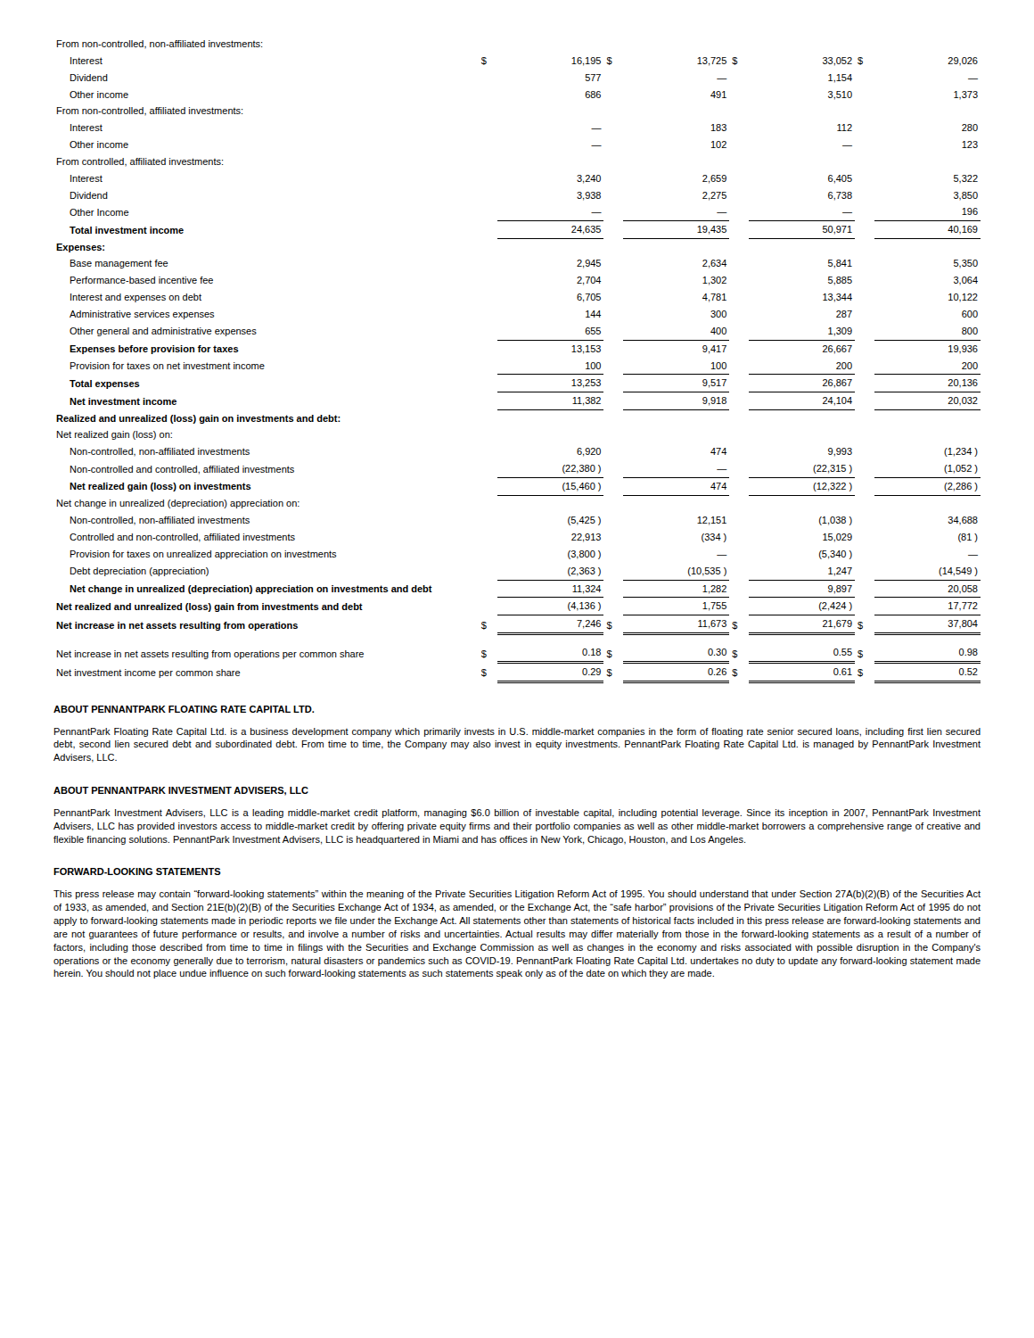| From non-controlled, non-affiliated investments: | | | | | | | | |
| Interest | $ | 16,195 | $ | 13,725 | $ | 33,052 | $ | 29,026 |
| Dividend | | 577 | | — | | 1,154 | | — |
| Other income | | 686 | | 491 | | 3,510 | | 1,373 |
| From non-controlled, affiliated investments: | | | | | | | | |
| Interest | | — | | 183 | | 112 | | 280 |
| Other income | | — | | 102 | | — | | 123 |
| From controlled, affiliated investments: | | | | | | | | |
| Interest | | 3,240 | | 2,659 | | 6,405 | | 5,322 |
| Dividend | | 3,938 | | 2,275 | | 6,738 | | 3,850 |
| Other Income | | — | | — | | — | | 196 |
| Total investment income | | 24,635 | | 19,435 | | 50,971 | | 40,169 |
| Expenses: | | | | | | | | |
| Base management fee | | 2,945 | | 2,634 | | 5,841 | | 5,350 |
| Performance-based incentive fee | | 2,704 | | 1,302 | | 5,885 | | 3,064 |
| Interest and expenses on debt | | 6,705 | | 4,781 | | 13,344 | | 10,122 |
| Administrative services expenses | | 144 | | 300 | | 287 | | 600 |
| Other general and administrative expenses | | 655 | | 400 | | 1,309 | | 800 |
| Expenses before provision for taxes | | 13,153 | | 9,417 | | 26,667 | | 19,936 |
| Provision for taxes on net investment income | | 100 | | 100 | | 200 | | 200 |
| Total expenses | | 13,253 | | 9,517 | | 26,867 | | 20,136 |
| Net investment income | | 11,382 | | 9,918 | | 24,104 | | 20,032 |
| Realized and unrealized (loss) gain on investments and debt: | | | | | | | | |
| Net realized gain (loss) on: | | | | | | | | |
| Non-controlled, non-affiliated investments | | 6,920 | | 474 | | 9,993 | | (1,234 ) |
| Non-controlled and controlled, affiliated investments | | (22,380 ) | | — | | (22,315 ) | | (1,052 ) |
| Net realized gain (loss) on investments | | (15,460 ) | | 474 | | (12,322 ) | | (2,286 ) |
| Net change in unrealized (depreciation) appreciation on: | | | | | | | | |
| Non-controlled, non-affiliated investments | | (5,425 ) | | 12,151 | | (1,038 ) | | 34,688 |
| Controlled and non-controlled, affiliated investments | | 22,913 | | (334 ) | | 15,029 | | (81 ) |
| Provision for taxes on unrealized appreciation on investments | | (3,800 ) | | — | | (5,340 ) | | — |
| Debt depreciation (appreciation) | | (2,363 ) | | (10,535 ) | | 1,247 | | (14,549 ) |
| Net change in unrealized (depreciation) appreciation on investments and debt | | 11,324 | | 1,282 | | 9,897 | | 20,058 |
| Net realized and unrealized (loss) gain from investments and debt | | (4,136 ) | | 1,755 | | (2,424 ) | | 17,772 |
| Net increase in net assets resulting from operations | $ | 7,246 | $ | 11,673 | $ | 21,679 | $ | 37,804 |
| Net increase in net assets resulting from operations per common share | $ | 0.18 | $ | 0.30 | $ | 0.55 | $ | 0.98 |
| Net investment income per common share | $ | 0.29 | $ | 0.26 | $ | 0.61 | $ | 0.52 |
About PennantPark Floating Rate Capital Ltd.
PennantPark Floating Rate Capital Ltd. is a business development company which primarily invests in U.S. middle-market companies in the form of floating rate senior secured loans, including first lien secured debt, second lien secured debt and subordinated debt. From time to time, the Company may also invest in equity investments. PennantPark Floating Rate Capital Ltd. is managed by PennantPark Investment Advisers, LLC.
About PennantPark Investment Advisers, LLC
PennantPark Investment Advisers, LLC is a leading middle-market credit platform, managing $6.0 billion of investable capital, including potential leverage. Since its inception in 2007, PennantPark Investment Advisers, LLC has provided investors access to middle-market credit by offering private equity firms and their portfolio companies as well as other middle-market borrowers a comprehensive range of creative and flexible financing solutions. PennantPark Investment Advisers, LLC is headquartered in Miami and has offices in New York, Chicago, Houston, and Los Angeles.
Forward-Looking Statements
This press release may contain “forward-looking statements” within the meaning of the Private Securities Litigation Reform Act of 1995. You should understand that under Section 27A(b)(2)(B) of the Securities Act of 1933, as amended, and Section 21E(b)(2)(B) of the Securities Exchange Act of 1934, as amended, or the Exchange Act, the “safe harbor” provisions of the Private Securities Litigation Reform Act of 1995 do not apply to forward-looking statements made in periodic reports we file under the Exchange Act. All statements other than statements of historical facts included in this press release are forward-looking statements and are not guarantees of future performance or results, and involve a number of risks and uncertainties. Actual results may differ materially from those in the forward-looking statements as a result of a number of factors, including those described from time to time in filings with the Securities and Exchange Commission as well as changes in the economy and risks associated with possible disruption in the Company's operations or the economy generally due to terrorism, natural disasters or pandemics such as COVID-19. PennantPark Floating Rate Capital Ltd. undertakes no duty to update any forward-looking statement made herein. You should not place undue influence on such forward-looking statements as such statements speak only as of the date on which they are made.